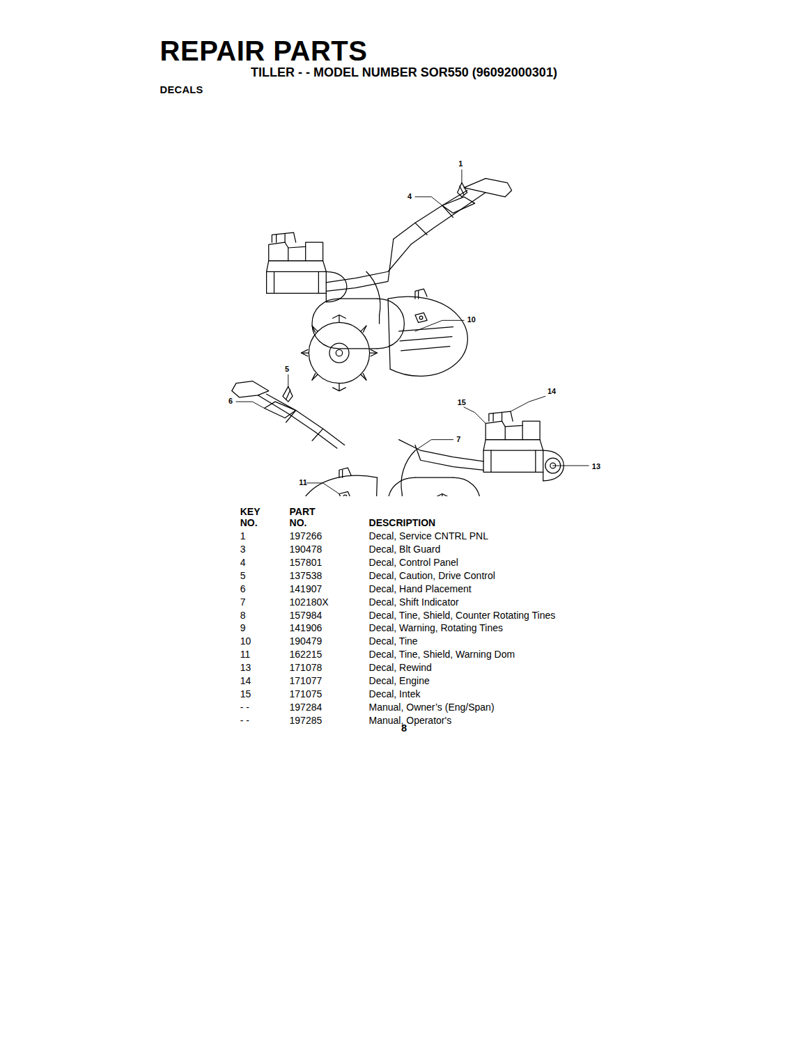REPAIR PARTS
TILLER - - MODEL NUMBER SOR550 (96092000301)
DECALS
1 4 10 5 6 7 11 9 15 14 13
| KEY NO. | PART NO. | DESCRIPTION |
| --- | --- | --- |
| 1 | 197266 | Decal, Service CNTRL PNL |
| 3 | 190478 | Decal, Blt Guard |
| 4 | 157801 | Decal, Control Panel |
| 5 | 137538 | Decal, Caution, Drive Control |
| 6 | 141907 | Decal, Hand Placement |
| 7 | 102180X | Decal, Shift Indicator |
| 8 | 157984 | Decal, Tine, Shield, Counter Rotating Tines |
| 9 | 141906 | Decal, Warning, Rotating Tines |
| 10 | 190479 | Decal, Tine |
| 11 | 162215 | Decal, Tine, Shield, Warning Dom |
| 13 | 171078 | Decal, Rewind |
| 14 | 171077 | Decal, Engine |
| 15 | 171075 | Decal, Intek |
| - - | 197284 | Manual, Owner’s (Eng/Span) |
| - - | 197285 | Manual, Operator's |
8